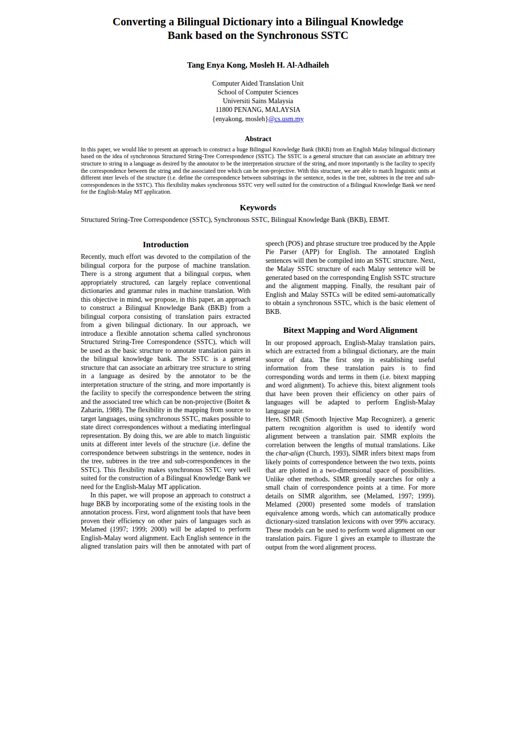Converting a Bilingual Dictionary into a Bilingual Knowledge
Bank based on the Synchronous SSTC
Tang Enya Kong, Mosleh H. Al-Adhaileh
Computer Aided Translation Unit
School of Computer Sciences
Universiti Sains Malaysia
11800 PENANG, MALAYSIA
{enyakong, mosleh}@cs.usm.my
Abstract
In this paper, we would like to present an approach to construct a huge Bilingual Knowledge Bank (BKB) from an English Malay bilingual dictionary based on the idea of synchronous Structured String-Tree Correspondence (SSTC). The SSTC is a general structure that can associate an arbitrary tree structure to string in a language as desired by the annotator to be the interpretation structure of the string, and more importantly is the facility to specify the correspondence between the string and the associated tree which can be non-projective. With this structure, we are able to match linguistic units at different inter levels of the structure (i.e. define the correspondence between substrings in the sentence, nodes in the tree, subtrees in the tree and sub-correspondences in the SSTC). This flexibility makes synchronous SSTC very well suited for the construction of a Bilingual Knowledge Bank we need for the English-Malay MT application.
Keywords
Structured String-Tree Correspondence (SSTC), Synchronous SSTC, Bilingual Knowledge Bank (BKB), EBMT.
Introduction
Recently, much effort was devoted to the compilation of the bilingual corpora for the purpose of machine translation. There is a strong argument that a bilingual corpus, when appropriately structured, can largely replace conventional dictionaries and grammar rules in machine translation. With this objective in mind, we propose, in this paper, an approach to construct a Bilingual Knowledge Bank (BKB) from a bilingual corpora consisting of translation pairs extracted from a given bilingual dictionary. In our approach, we introduce a flexible annotation schema called synchronous Structured String-Tree Correspondence (SSTC), which will be used as the basic structure to annotate translation pairs in the bilingual knowledge bank. The SSTC is a general structure that can associate an arbitrary tree structure to string in a language as desired by the annotator to be the interpretation structure of the string, and more importantly is the facility to specify the correspondence between the string and the associated tree which can be non-projective (Boitet & Zaharin, 1988). The flexibility in the mapping from source to target languages, using synchronous SSTC, makes possible to state direct correspondences without a mediating interlingual representation. By doing this, we are able to match linguistic units at different inter levels of the structure (i.e. define the correspondence between substrings in the sentence, nodes in the tree, subtrees in the tree and sub-correspondences in the SSTC). This flexibility makes synchronous SSTC very well suited for the construction of a Bilingual Knowledge Bank we need for the English-Malay MT application.
In this paper, we will propose an approach to construct a huge BKB by incorporating some of the existing tools in the annotation process. First, word alignment tools that have been proven their efficiency on other pairs of languages such as Melamed (1997; 1999; 2000) will be adapted to perform English-Malay word alignment. Each English sentence in the aligned translation pairs will then be annotated with part of speech (POS) and phrase structure tree produced by the Apple Pie Parser (APP) for English. The annotated English sentences will then be compiled into an SSTC structure. Next, the Malay SSTC structure of each Malay sentence will be generated based on the corresponding English SSTC structure and the alignment mapping. Finally, the resultant pair of English and Malay SSTCs will be edited semi-automatically to obtain a synchronous SSTC, which is the basic element of BKB.
Bitext Mapping and Word Alignment
In our proposed approach, English-Malay translation pairs, which are extracted from a bilingual dictionary, are the main source of data. The first step in establishing useful information from these translation pairs is to find corresponding words and terms in them (i.e. bitext mapping and word alignment). To achieve this, bitext alignment tools that have been proven their efficiency on other pairs of languages will be adapted to perform English-Malay language pair.
Here, SIMR (Smooth Injective Map Recognizer), a generic pattern recognition algorithm is used to identify word alignment between a translation pair. SIMR exploits the correlation between the lengths of mutual translations. Like the char-align (Church, 1993), SIMR infers bitext maps from likely points of correspondence between the two texts, points that are plotted in a two-dimensional space of possibilities. Unlike other methods, SIMR greedily searches for only a small chain of correspondence points at a time. For more details on SIMR algorithm, see (Melamed, 1997; 1999). Melamed (2000) presented some models of translation equivalence among words, which can automatically produce dictionary-sized translation lexicons with over 99% accuracy. These models can be used to perform word alignment on our translation pairs. Figure 1 gives an example to illustrate the output from the word alignment process.